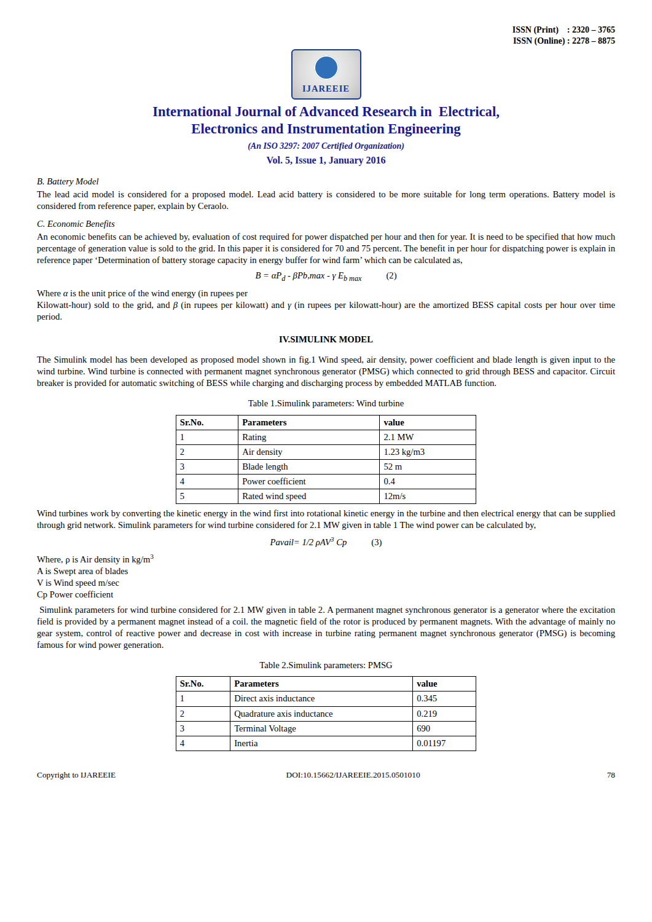ISSN (Print) : 2320 – 3765
ISSN (Online) : 2278 – 8875
IJAREEIE
International Journal of Advanced Research in Electrical,
Electronics and Instrumentation Engineering
(An ISO 3297: 2007 Certified Organization)
Vol. 5, Issue 1, January 2016
B. Battery Model
The lead acid model is considered for a proposed model. Lead acid battery is considered to be more suitable for long term operations. Battery model is considered from reference paper, explain by Ceraolo.
C. Economic Benefits
An economic benefits can be achieved by, evaluation of cost required for power dispatched per hour and then for year. It is need to be specified that how much percentage of generation value is sold to the grid. In this paper it is considered for 70 and 75 percent. The benefit in per hour for dispatching power is explain in reference paper ‘Determination of battery storage capacity in energy buffer for wind farm’ which can be calculated as,
B = αPd - βPb,max - γ Eb max(2)
Where α is the unit price of the wind energy (in rupees per
Kilowatt-hour) sold to the grid, and β (in rupees per kilowatt) and γ (in rupees per kilowatt-hour) are the amortized BESS capital costs per hour over time period.
IV.SIMULINK MODEL
The Simulink model has been developed as proposed model shown in fig.1 Wind speed, air density, power coefficient and blade length is given input to the wind turbine. Wind turbine is connected with permanent magnet synchronous generator (PMSG) which connected to grid through BESS and capacitor. Circuit breaker is provided for automatic switching of BESS while charging and discharging process by embedded MATLAB function.
Table 1.Simulink parameters: Wind turbine
| Sr.No. | Parameters | value |
| --- | --- | --- |
| 1 | Rating | 2.1 MW |
| 2 | Air density | 1.23 kg/m3 |
| 3 | Blade length | 52 m |
| 4 | Power coefficient | 0.4 |
| 5 | Rated wind speed | 12m/s |
Wind turbines work by converting the kinetic energy in the wind first into rotational kinetic energy in the turbine and then electrical energy that can be supplied through grid network. Simulink parameters for wind turbine considered for 2.1 MW given in table 1 The wind power can be calculated by,
Pavail= 1/2 ρAV3 Cp(3)
Where, ρ is Air density in kg/m3
A is Swept area of blades
V is Wind speed m/sec
Cp Power coefficient
Simulink parameters for wind turbine considered for 2.1 MW given in table 2. A permanent magnet synchronous generator is a generator where the excitation field is provided by a permanent magnet instead of a coil. the magnetic field of the rotor is produced by permanent magnets. With the advantage of mainly no gear system, control of reactive power and decrease in cost with increase in turbine rating permanent magnet synchronous generator (PMSG) is becoming famous for wind power generation.
Table 2.Simulink parameters: PMSG
| Sr.No. | Parameters | value |
| --- | --- | --- |
| 1 | Direct axis inductance | 0.345 |
| 2 | Quadrature axis inductance | 0.219 |
| 3 | Terminal Voltage | 690 |
| 4 | Inertia | 0.01197 |
Copyright to IJAREEIE
DOI:10.15662/IJAREEIE.2015.0501010
78